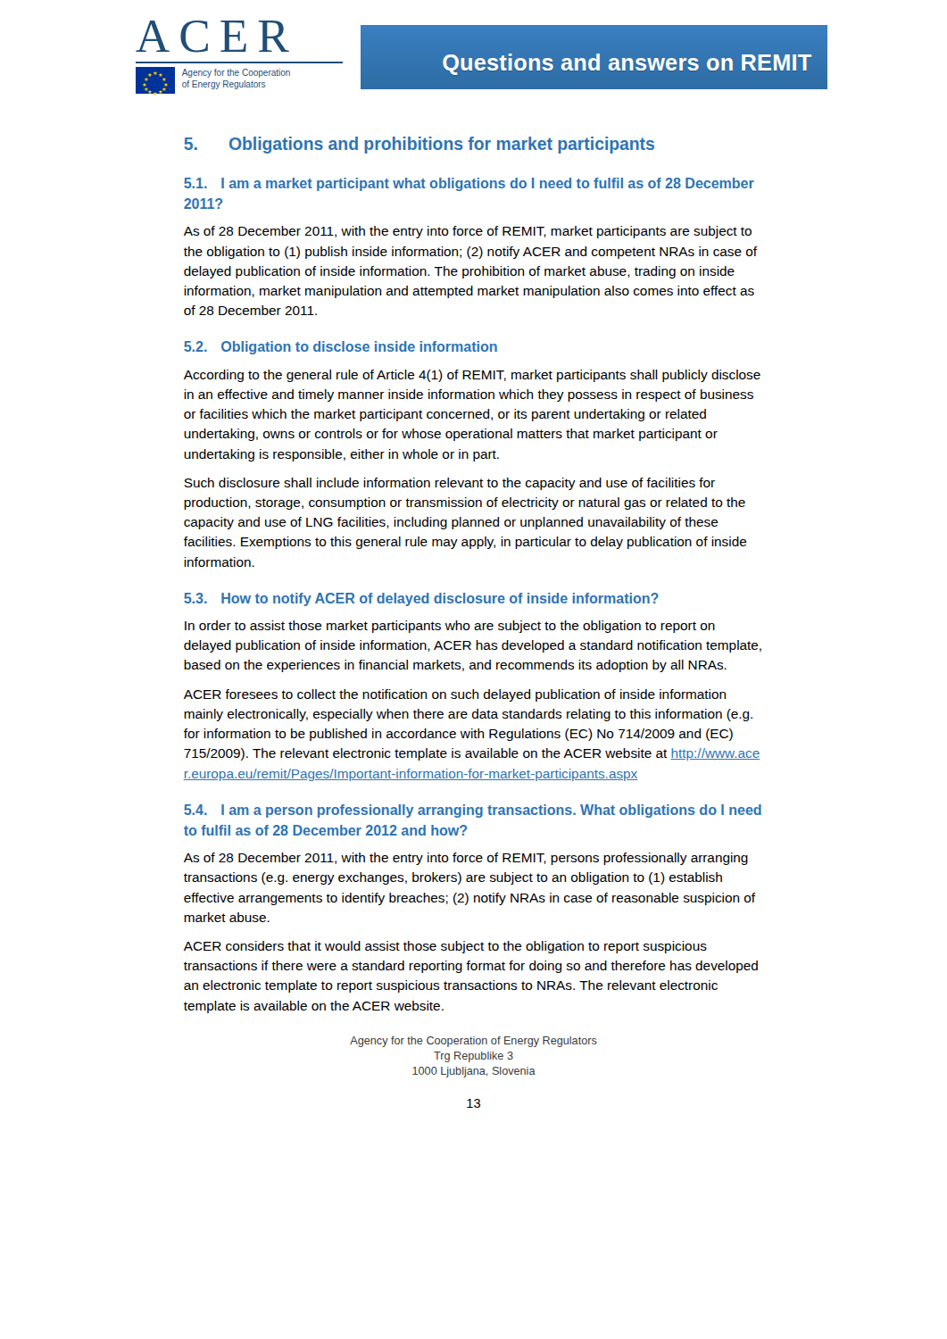Questions and answers on REMIT
ACER
★ ★ ★ ★ ★ ★ ★ ★ ★ ★ ★ ★
Agency for the Cooperation
of Energy Regulators
5. Obligations and prohibitions for market participants
5.1. I am a market participant what obligations do I need to fulfil as of 28 December 2011?
As of 28 December 2011, with the entry into force of REMIT, market participants are subject to the obligation to (1) publish inside information; (2) notify ACER and competent NRAs in case of delayed publication of inside information. The prohibition of market abuse, trading on inside information, market manipulation and attempted market manipulation also comes into effect as of 28 December 2011.
5.2. Obligation to disclose inside information
According to the general rule of Article 4(1) of REMIT, market participants shall publicly disclose in an effective and timely manner inside information which they possess in respect of business or facilities which the market participant concerned, or its parent undertaking or related undertaking, owns or controls or for whose operational matters that market participant or undertaking is responsible, either in whole or in part.
Such disclosure shall include information relevant to the capacity and use of facilities for production, storage, consumption or transmission of electricity or natural gas or related to the capacity and use of LNG facilities, including planned or unplanned unavailability of these facilities. Exemptions to this general rule may apply, in particular to delay publication of inside information.
5.3. How to notify ACER of delayed disclosure of inside information?
In order to assist those market participants who are subject to the obligation to report on delayed publication of inside information, ACER has developed a standard notification template, based on the experiences in financial markets, and recommends its adoption by all NRAs.
ACER foresees to collect the notification on such delayed publication of inside information mainly electronically, especially when there are data standards relating to this information (e.g. for information to be published in accordance with Regulations (EC) No 714/2009 and (EC) 715/2009). The relevant electronic template is available on the ACER website at http://www.acer.europa.eu/remit/Pages/Important-information-for-market-participants.aspx
5.4. I am a person professionally arranging transactions. What obligations do I need to fulfil as of 28 December 2012 and how?
As of 28 December 2011, with the entry into force of REMIT, persons professionally arranging transactions (e.g. energy exchanges, brokers) are subject to an obligation to (1) establish effective arrangements to identify breaches; (2) notify NRAs in case of reasonable suspicion of market abuse.
ACER considers that it would assist those subject to the obligation to report suspicious transactions if there were a standard reporting format for doing so and therefore has developed an electronic template to report suspicious transactions to NRAs. The relevant electronic template is available on the ACER website.
Agency for the Cooperation of Energy Regulators
Trg Republike 3
1000 Ljubljana, Slovenia
13